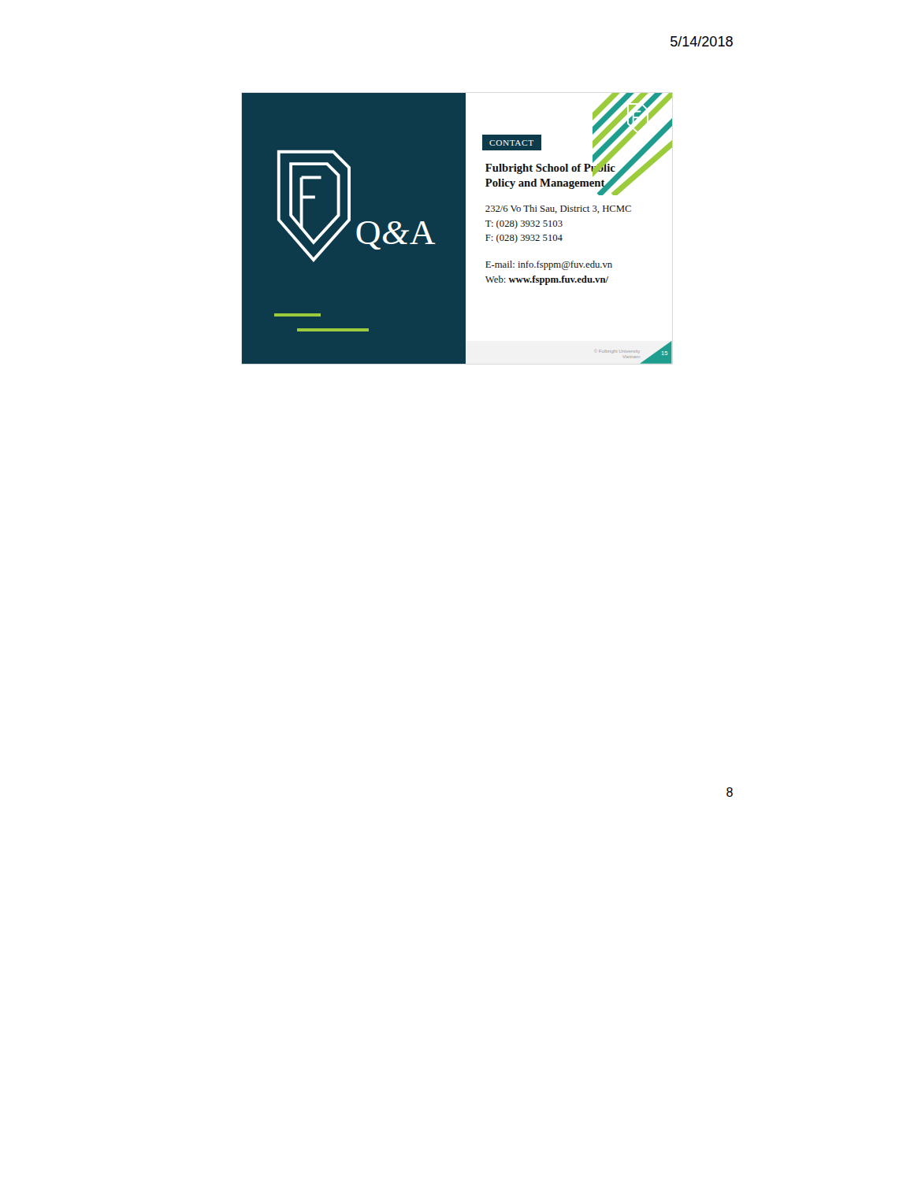5/14/2018
Q&A
CONTACT
Fulbright School of Public
Policy and Management
232/6 Vo Thi Sau, District 3, HCMC
T: (028) 3932 5103
F: (028) 3932 5104
E-mail: info.fsppm@fuv.edu.vn
Web: www.fsppm.fuv.edu.vn/
© Fulbright University
Vietnam
15
8